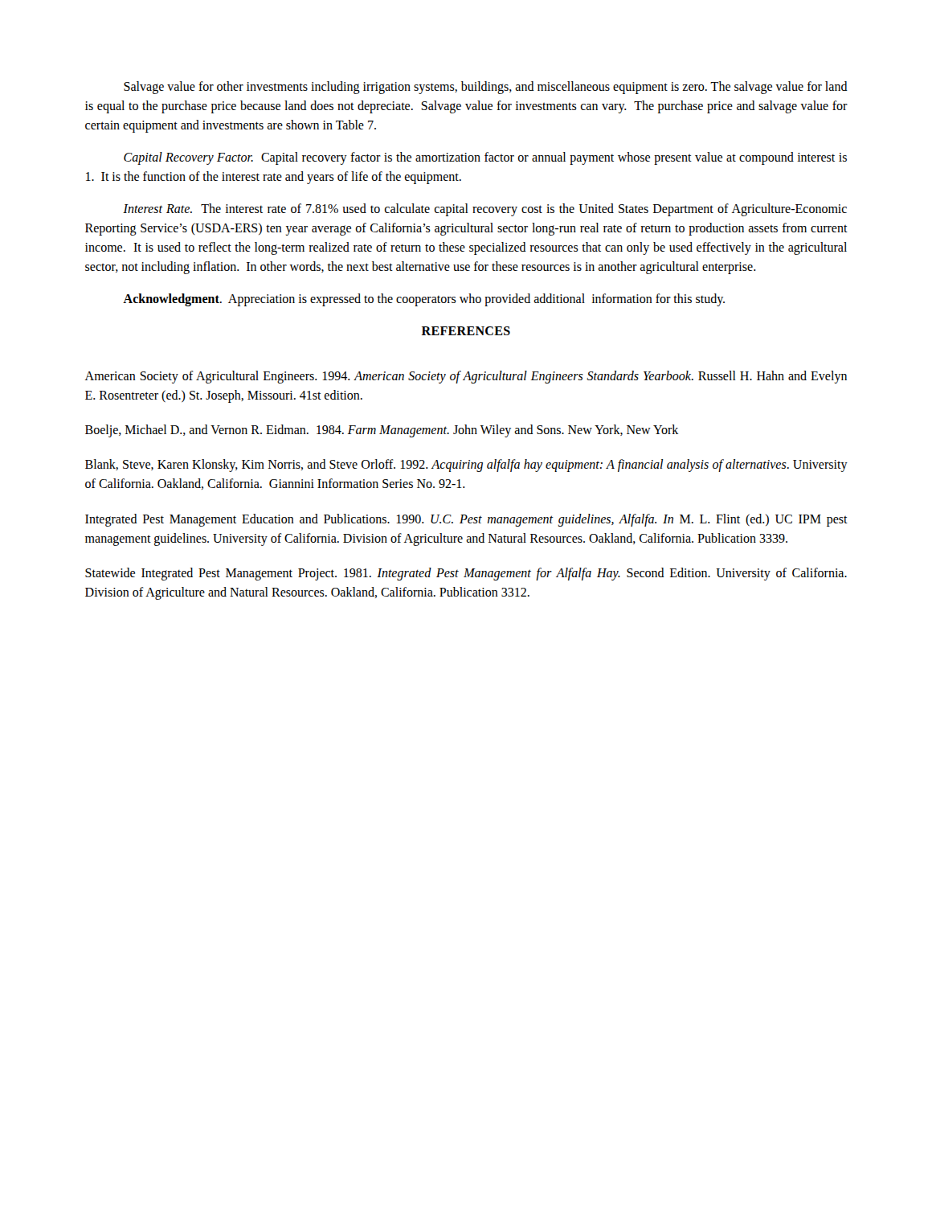Salvage value for other investments including irrigation systems, buildings, and miscellaneous equipment is zero. The salvage value for land is equal to the purchase price because land does not depreciate. Salvage value for investments can vary. The purchase price and salvage value for certain equipment and investments are shown in Table 7.
Capital Recovery Factor. Capital recovery factor is the amortization factor or annual payment whose present value at compound interest is 1. It is the function of the interest rate and years of life of the equipment.
Interest Rate. The interest rate of 7.81% used to calculate capital recovery cost is the United States Department of Agriculture-Economic Reporting Service’s (USDA-ERS) ten year average of California’s agricultural sector long-run real rate of return to production assets from current income. It is used to reflect the long-term realized rate of return to these specialized resources that can only be used effectively in the agricultural sector, not including inflation. In other words, the next best alternative use for these resources is in another agricultural enterprise.
Acknowledgment. Appreciation is expressed to the cooperators who provided additional information for this study.
REFERENCES
American Society of Agricultural Engineers. 1994. American Society of Agricultural Engineers Standards Yearbook. Russell H. Hahn and Evelyn E. Rosentreter (ed.) St. Joseph, Missouri. 41st edition.
Boelje, Michael D., and Vernon R. Eidman. 1984. Farm Management. John Wiley and Sons. New York, New York
Blank, Steve, Karen Klonsky, Kim Norris, and Steve Orloff. 1992. Acquiring alfalfa hay equipment: A financial analysis of alternatives. University of California. Oakland, California. Giannini Information Series No. 92-1.
Integrated Pest Management Education and Publications. 1990. U.C. Pest management guidelines, Alfalfa. In M. L. Flint (ed.) UC IPM pest management guidelines. University of California. Division of Agriculture and Natural Resources. Oakland, California. Publication 3339.
Statewide Integrated Pest Management Project. 1981. Integrated Pest Management for Alfalfa Hay. Second Edition. University of California. Division of Agriculture and Natural Resources. Oakland, California. Publication 3312.